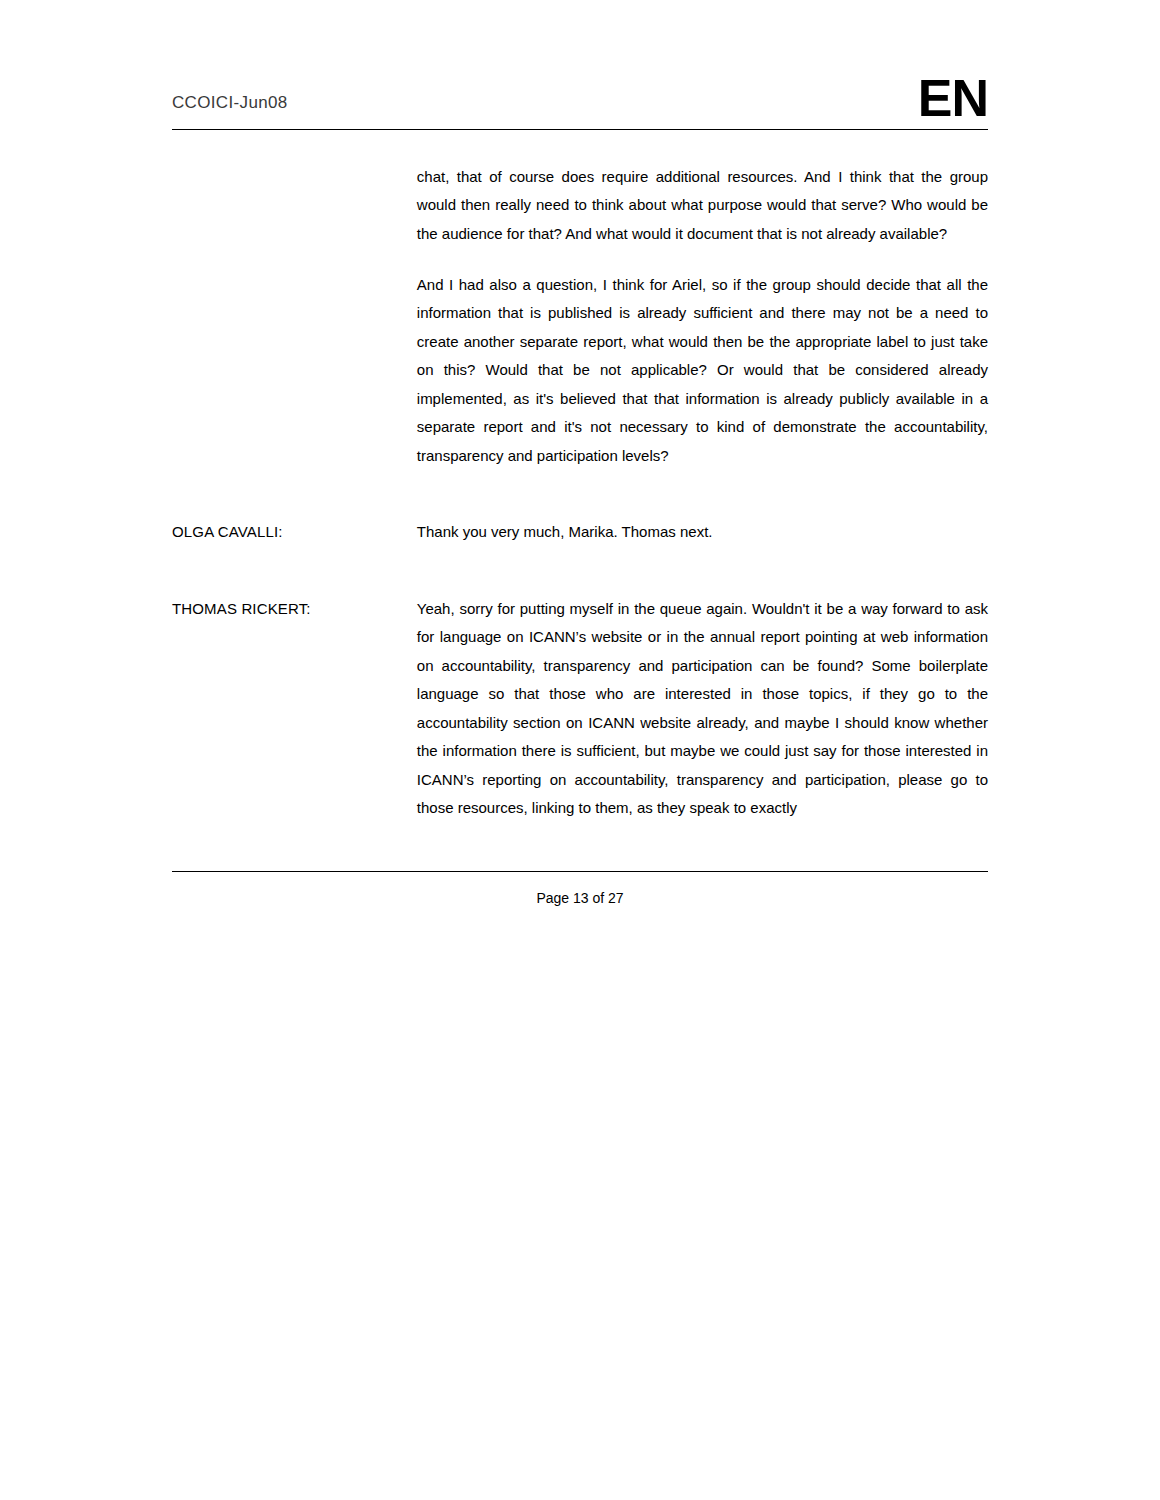CCOICI-Jun08
EN
chat, that of course does require additional resources. And I think that the group would then really need to think about what purpose would that serve? Who would be the audience for that? And what would it document that is not already available?
And I had also a question, I think for Ariel, so if the group should decide that all the information that is published is already sufficient and there may not be a need to create another separate report, what would then be the appropriate label to just take on this? Would that be not applicable? Or would that be considered already implemented, as it's believed that that information is already publicly available in a separate report and it's not necessary to kind of demonstrate the accountability, transparency and participation levels?
Olga Cavalli:
Thank you very much, Marika. Thomas next.
Thomas Rickert:
Yeah, sorry for putting myself in the queue again. Wouldn't it be a way forward to ask for language on ICANN’s website or in the annual report pointing at web information on accountability, transparency and participation can be found? Some boilerplate language so that those who are interested in those topics, if they go to the accountability section on ICANN website already, and maybe I should know whether the information there is sufficient, but maybe we could just say for those interested in ICANN’s reporting on accountability, transparency and participation, please go to those resources, linking to them, as they speak to exactly
Page 13 of 27